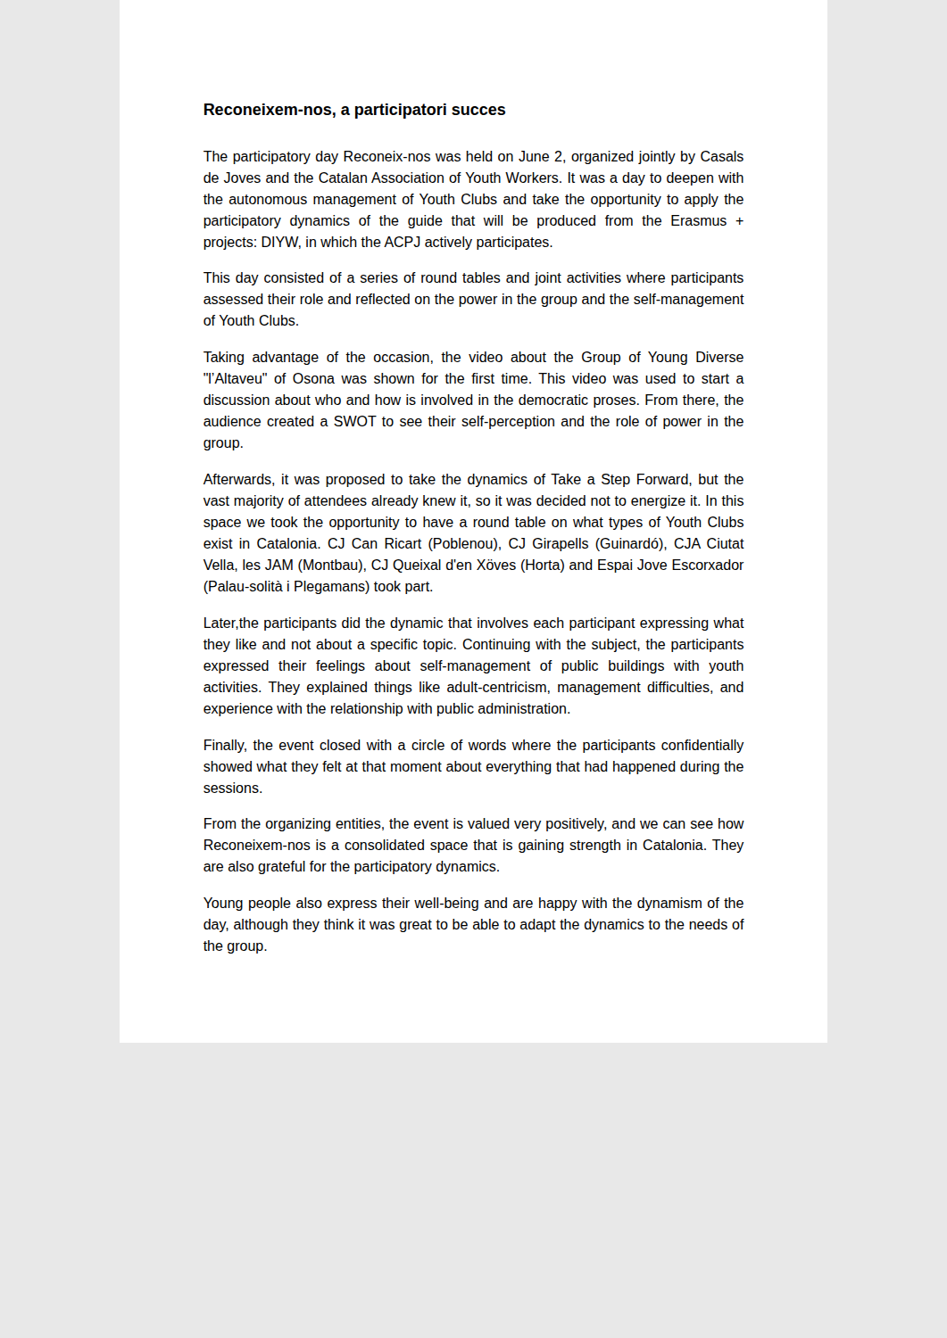Reconeixem-nos, a participatori succes
The participatory day Reconeix-nos was held on June 2, organized jointly by Casals de Joves and the Catalan Association of Youth Workers. It was a day to deepen with the autonomous management of Youth Clubs and take the opportunity to apply the participatory dynamics of the guide that will be produced from the Erasmus + projects: DIYW, in which the ACPJ actively participates.
This day consisted of a series of round tables and joint activities where participants assessed their role and reflected on the power in the group and the self-management of Youth Clubs.
Taking advantage of the occasion, the video about the Group of Young Diverse "l’Altaveu" of Osona was shown for the first time. This video was used to start a discussion about who and how is involved in the democratic proses. From there, the audience created a SWOT to see their self-perception and the role of power in the group.
Afterwards, it was proposed to take the dynamics of Take a Step Forward, but the vast majority of attendees already knew it, so it was decided not to energize it. In this space we took the opportunity to have a round table on what types of Youth Clubs exist in Catalonia. CJ Can Ricart (Poblenou), CJ Girapells (Guinardó), CJA Ciutat Vella, les JAM (Montbau), CJ Queixal d'en Xöves (Horta) and Espai Jove Escorxador (Palau-solità i Plegamans) took part.
Later,the participants did the dynamic that involves each participant expressing what they like and not about a specific topic. Continuing with the subject, the participants expressed their feelings about self-management of public buildings with youth activities. They explained things like adult-centricism, management difficulties, and experience with the relationship with public administration.
Finally, the event closed with a circle of words where the participants confidentially showed what they felt at that moment about everything that had happened during the sessions.
From the organizing entities, the event is valued very positively, and we can see how Reconeixem-nos is a consolidated space that is gaining strength in Catalonia. They are also grateful for the participatory dynamics.
Young people also express their well-being and are happy with the dynamism of the day, although they think it was great to be able to adapt the dynamics to the needs of the group.